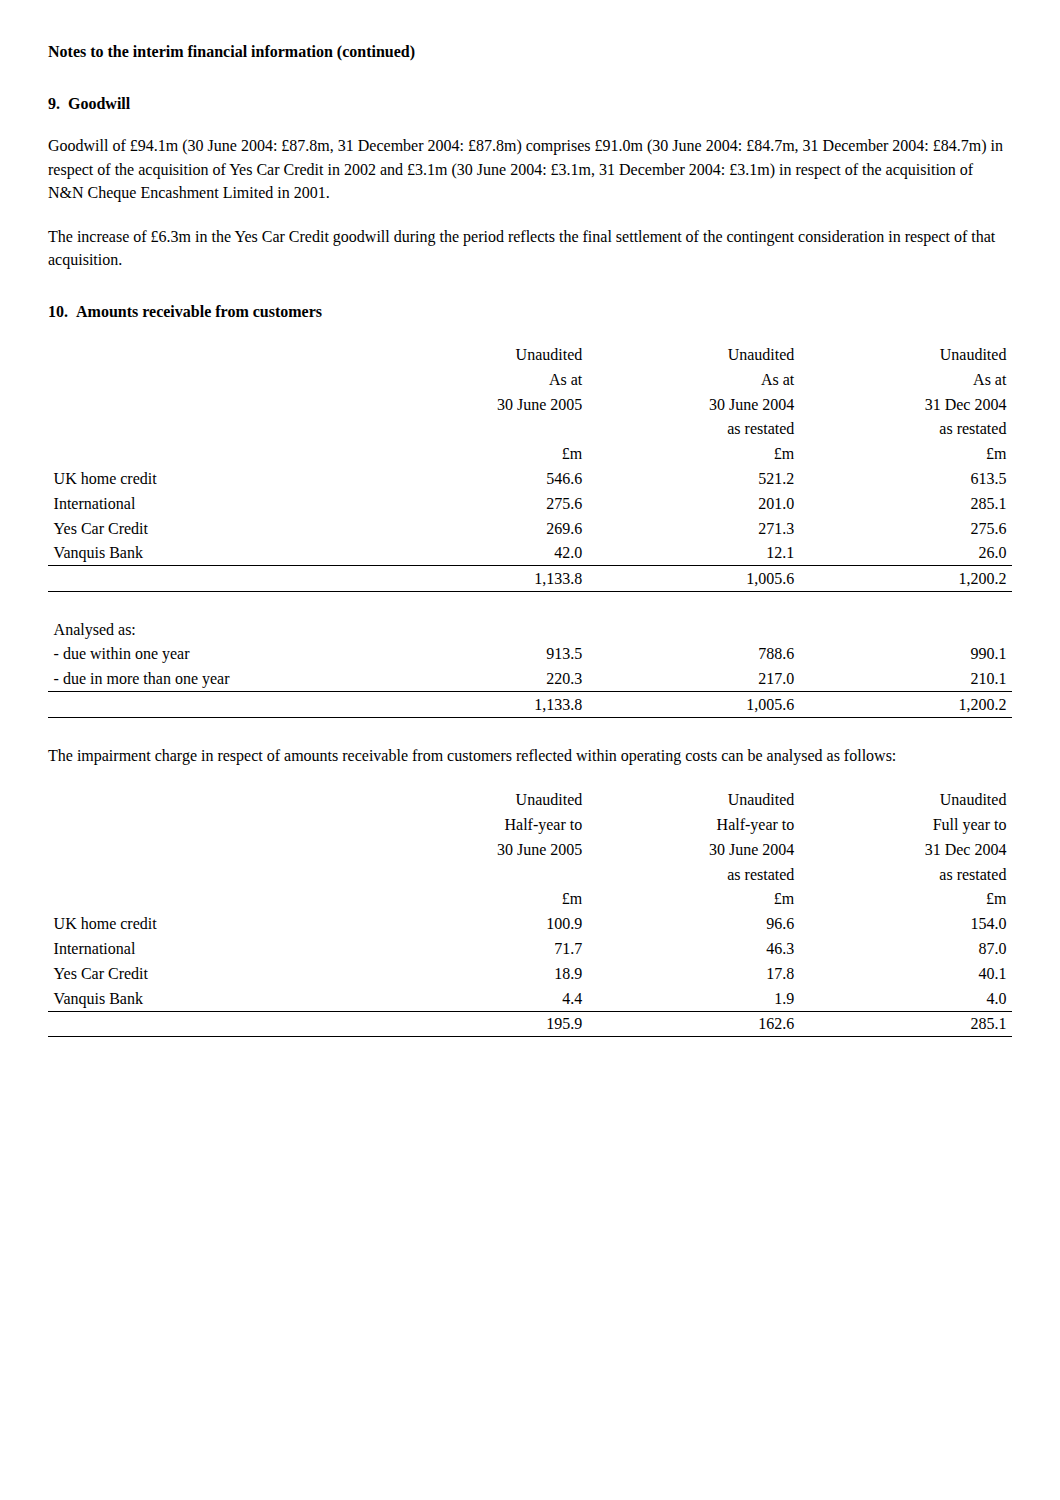Notes to the interim financial information (continued)
9. Goodwill
Goodwill of £94.1m (30 June 2004: £87.8m, 31 December 2004: £87.8m) comprises £91.0m (30 June 2004: £84.7m, 31 December 2004: £84.7m) in respect of the acquisition of Yes Car Credit in 2002 and £3.1m (30 June 2004: £3.1m, 31 December 2004: £3.1m) in respect of the acquisition of N&N Cheque Encashment Limited in 2001.
The increase of £6.3m in the Yes Car Credit goodwill during the period reflects the final settlement of the contingent consideration in respect of that acquisition.
10. Amounts receivable from customers
| | Unaudited | Unaudited | Unaudited |
| | As at | As at | As at |
| | 30 June 2005 | 30 June 2004 | 31 Dec 2004 |
| | | as restated | as restated |
| | £m | £m | £m |
| UK home credit | 546.6 | 521.2 | 613.5 |
| International | 275.6 | 201.0 | 285.1 |
| Yes Car Credit | 269.6 | 271.3 | 275.6 |
| Vanquis Bank | 42.0 | 12.1 | 26.0 |
| | 1,133.8 | 1,005.6 | 1,200.2 |
| Analysed as: | | | |
| - due within one year | 913.5 | 788.6 | 990.1 |
| - due in more than one year | 220.3 | 217.0 | 210.1 |
| | 1,133.8 | 1,005.6 | 1,200.2 |
The impairment charge in respect of amounts receivable from customers reflected within operating costs can be analysed as follows:
| | Unaudited | Unaudited | Unaudited |
| | Half-year to | Half-year to | Full year to |
| | 30 June 2005 | 30 June 2004 | 31 Dec 2004 |
| | | as restated | as restated |
| | £m | £m | £m |
| UK home credit | 100.9 | 96.6 | 154.0 |
| International | 71.7 | 46.3 | 87.0 |
| Yes Car Credit | 18.9 | 17.8 | 40.1 |
| Vanquis Bank | 4.4 | 1.9 | 4.0 |
| | 195.9 | 162.6 | 285.1 |